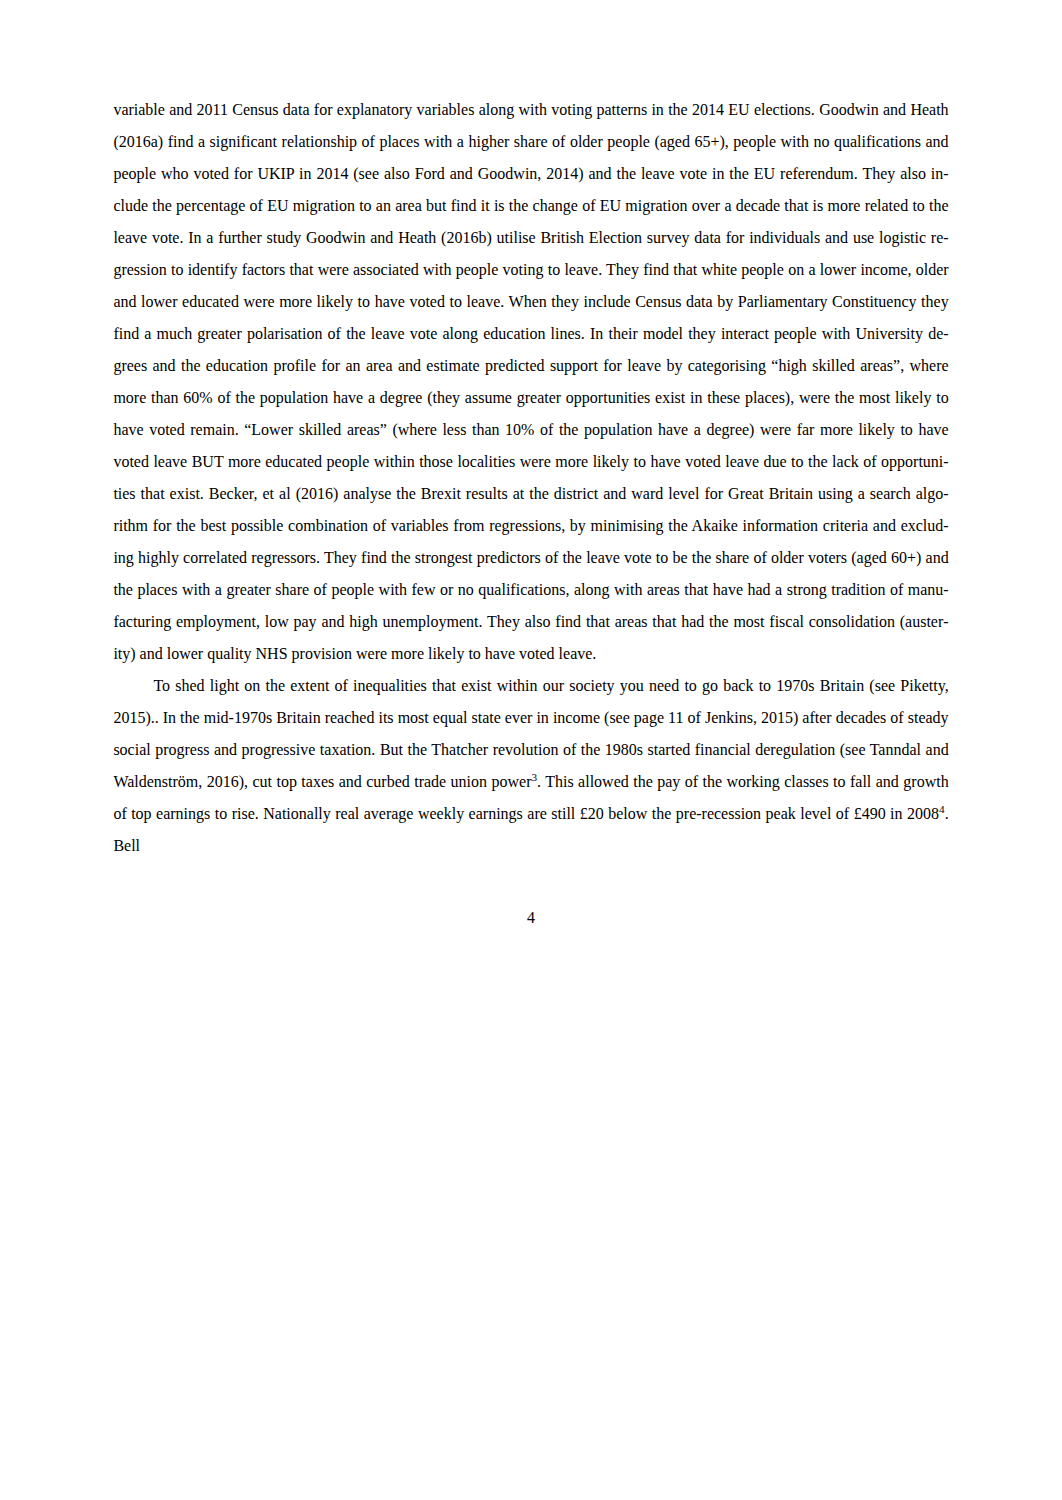variable and 2011 Census data for explanatory variables along with voting patterns in the 2014 EU elections. Goodwin and Heath (2016a) find a significant relationship of places with a higher share of older people (aged 65+), people with no qualifications and people who voted for UKIP in 2014 (see also Ford and Goodwin, 2014) and the leave vote in the EU referendum. They also include the percentage of EU migration to an area but find it is the change of EU migration over a decade that is more related to the leave vote. In a further study Goodwin and Heath (2016b) utilise British Election survey data for individuals and use logistic regression to identify factors that were associated with people voting to leave. They find that white people on a lower income, older and lower educated were more likely to have voted to leave. When they include Census data by Parliamentary Constituency they find a much greater polarisation of the leave vote along education lines. In their model they interact people with University degrees and the education profile for an area and estimate predicted support for leave by categorising “high skilled areas”, where more than 60% of the population have a degree (they assume greater opportunities exist in these places), were the most likely to have voted remain. “Lower skilled areas” (where less than 10% of the population have a degree) were far more likely to have voted leave BUT more educated people within those localities were more likely to have voted leave due to the lack of opportunities that exist. Becker, et al (2016) analyse the Brexit results at the district and ward level for Great Britain using a search algorithm for the best possible combination of variables from regressions, by minimising the Akaike information criteria and excluding highly correlated regressors. They find the strongest predictors of the leave vote to be the share of older voters (aged 60+) and the places with a greater share of people with few or no qualifications, along with areas that have had a strong tradition of manufacturing employment, low pay and high unemployment. They also find that areas that had the most fiscal consolidation (austerity) and lower quality NHS provision were more likely to have voted leave.
To shed light on the extent of inequalities that exist within our society you need to go back to 1970s Britain (see Piketty, 2015).. In the mid-1970s Britain reached its most equal state ever in income (see page 11 of Jenkins, 2015) after decades of steady social progress and progressive taxation. But the Thatcher revolution of the 1980s started financial deregulation (see Tanndal and Waldenström, 2016), cut top taxes and curbed trade union power3. This allowed the pay of the working classes to fall and growth of top earnings to rise. Nationally real average weekly earnings are still £20 below the pre-recession peak level of £490 in 20084. Bell
4